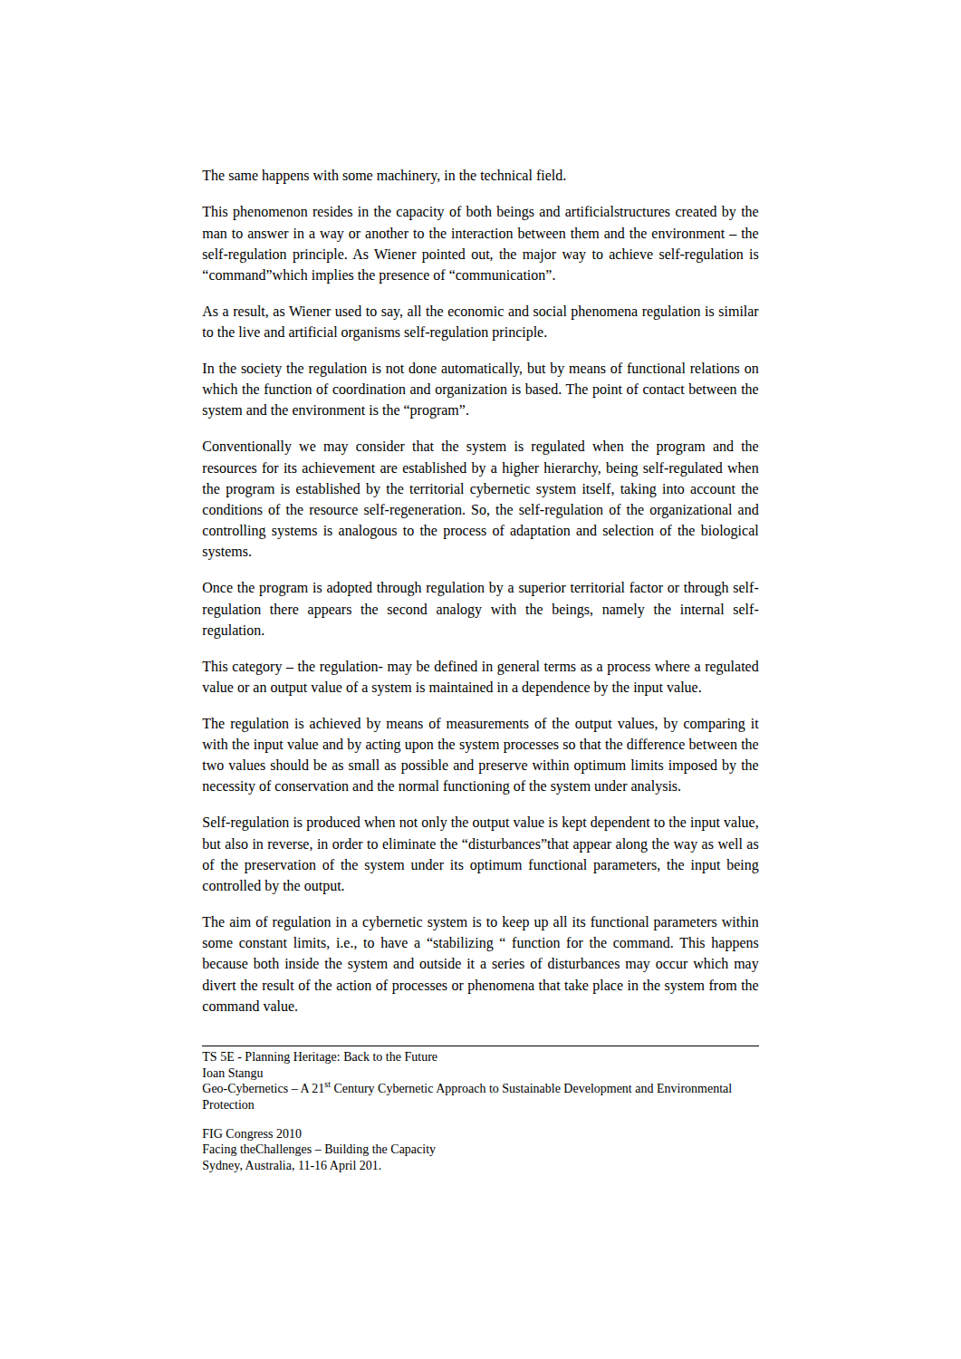The same happens with some machinery, in the technical field.
This phenomenon resides in the capacity of both beings and artificialstructures created by the man to answer in a way or another to the interaction between them and the environment – the self-regulation principle. As Wiener pointed out, the major way to achieve self-regulation is “command”which implies the presence of “communication”.
As a result, as Wiener used to say, all the economic and social phenomena regulation is similar to the live and artificial organisms self-regulation principle.
In the society the regulation is not done automatically, but by means of functional relations on which the function of coordination and organization is based. The point of contact between the system and the environment is the “program”.
Conventionally we may consider that the system is regulated when the program and the resources for its achievement are established by a higher hierarchy, being self-regulated when the program is established by the territorial cybernetic system itself, taking into account the conditions of the resource self-regeneration. So, the self-regulation of the organizational and controlling systems is analogous to the process of adaptation and selection of the biological systems.
Once the program is adopted through regulation by a superior territorial factor or through self-regulation there appears the second analogy with the beings, namely the internal self-regulation.
This category – the regulation- may be defined in general terms as a process where a regulated value or an output value of a system is maintained in a dependence by the input value.
The regulation is achieved by means of measurements of the output values, by comparing it with the input value and by acting upon the system processes so that the difference between the two values should be as small as possible and preserve within optimum limits imposed by the necessity of conservation and the normal functioning of the system under analysis.
Self-regulation is produced when not only the output value is kept dependent to the input value, but also in reverse, in order to eliminate the “disturbances”that appear along the way as well as of the preservation of the system under its optimum functional parameters, the input being controlled by the output.
The aim of regulation in a cybernetic system is to keep up all its functional parameters within some constant limits, i.e., to have a “stabilizing “ function for the command. This happens because both inside the system and outside it a series of disturbances may occur which may divert the result of the action of processes or phenomena that take place in the system from the command value.
TS 5E - Planning Heritage: Back to the Future
Ioan Stangu
Geo-Cybernetics – A 21st Century Cybernetic Approach to Sustainable Development and Environmental Protection
FIG Congress 2010
Facing theChallenges – Building the Capacity
Sydney, Australia, 11-16 April 201.